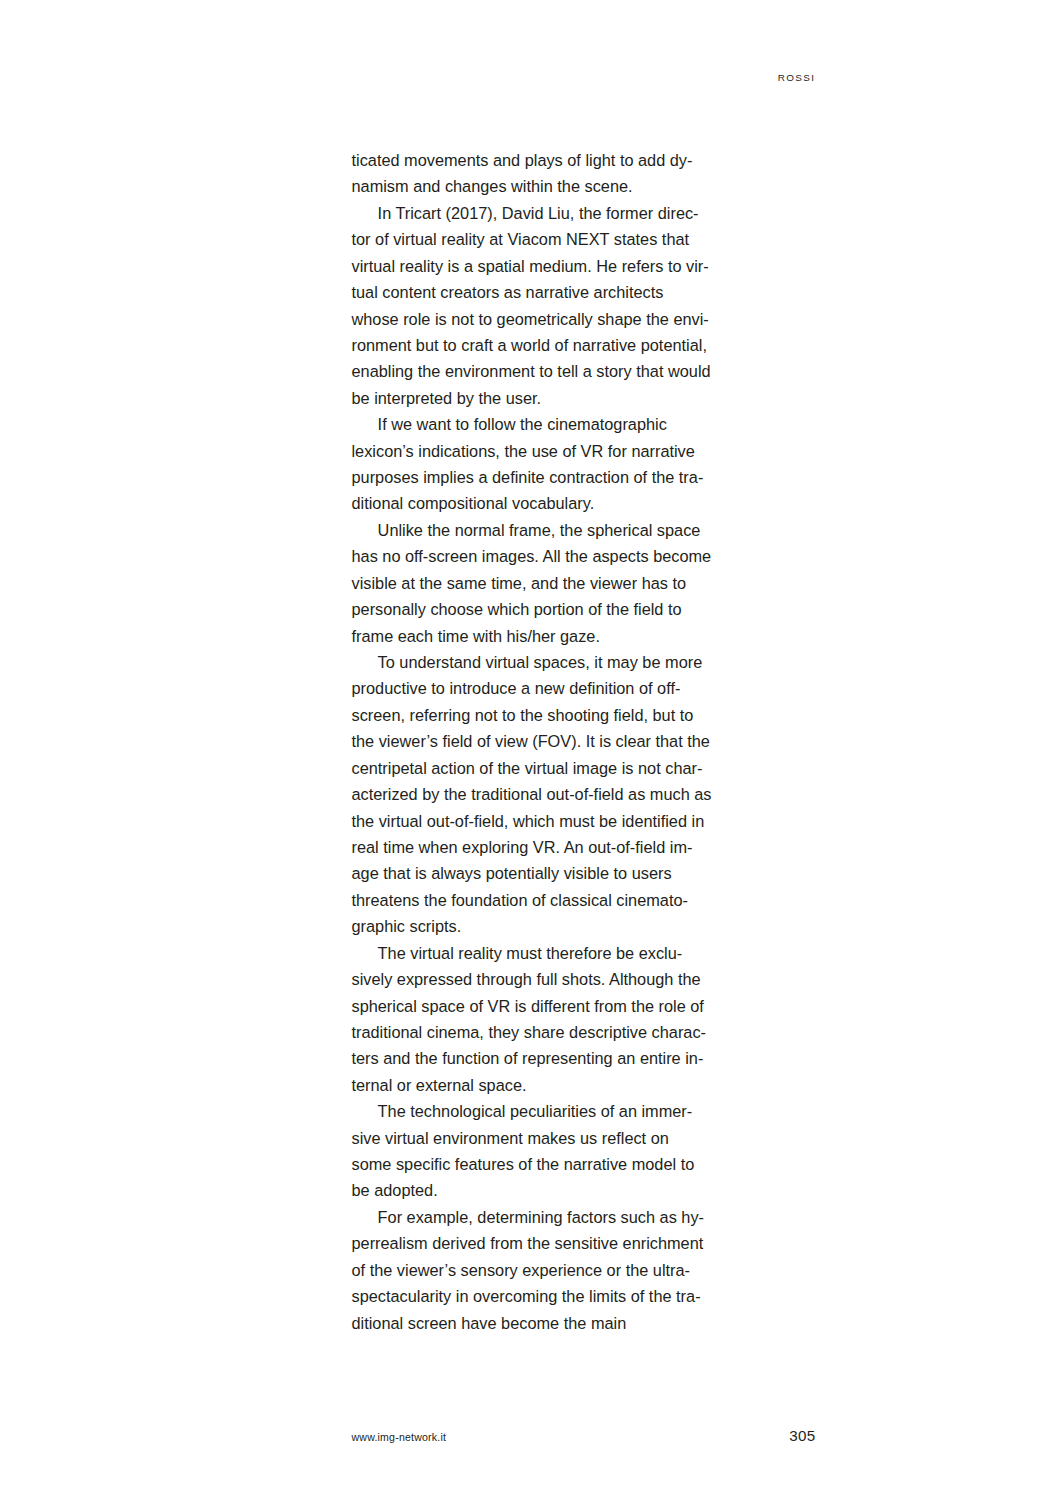Rossi
ticated movements and plays of light to add dynamism and changes within the scene.
In Tricart (2017), David Liu, the former director of virtual reality at Viacom NEXT states that virtual reality is a spatial medium. He refers to virtual content creators as narrative architects whose role is not to geometrically shape the environment but to craft a world of narrative potential, enabling the environment to tell a story that would be interpreted by the user.
If we want to follow the cinematographic lexicon’s indications, the use of VR for narrative purposes implies a definite contraction of the traditional compositional vocabulary.
Unlike the normal frame, the spherical space has no off-screen images. All the aspects become visible at the same time, and the viewer has to personally choose which portion of the field to frame each time with his/her gaze.
To understand virtual spaces, it may be more productive to introduce a new definition of off-screen, referring not to the shooting field, but to the viewer’s field of view (FOV). It is clear that the centripetal action of the virtual image is not characterized by the traditional out-of-field as much as the virtual out-of-field, which must be identified in real time when exploring VR. An out-of-field image that is always potentially visible to users threatens the foundation of classical cinematographic scripts.
The virtual reality must therefore be exclusively expressed through full shots. Although the spherical space of VR is different from the role of traditional cinema, they share descriptive characters and the function of representing an entire internal or external space.
The technological peculiarities of an immersive virtual environment makes us reflect on some specific features of the narrative model to be adopted.
For example, determining factors such as hyperrealism derived from the sensitive enrichment of the viewer’s sensory experience or the ultra-spectacularity in overcoming the limits of the traditional screen have become the main
www.img-network.it 305